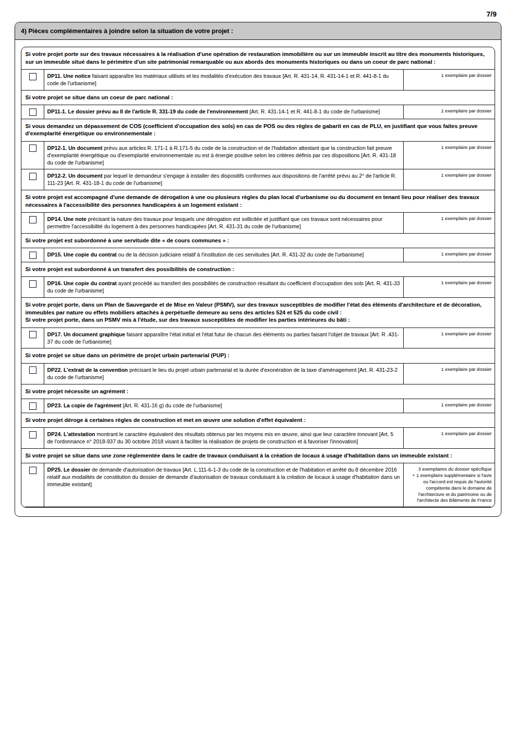7/9
4) Pièces complémentaires à joindre selon la situation de votre projet :
Si votre projet porte sur des travaux nécessaires à la réalisation d'une opération de restauration immobilière ou sur un immeuble inscrit au titre des monuments historiques, sur un immeuble situé dans le périmètre d'un site patrimonial remarquable ou aux abords des monuments historiques ou dans un coeur de parc national :
| | DP11. Une notice faisant apparaître les matériaux utilisés et les modalités d'exécution des travaux [Art. R. 431-14, R. 431-14-1 et R. 441-8-1 du code de l'urbanisme] | 1 exemplaire par dossier |
Si votre projet se situe dans un coeur de parc national :
| | DP11-1. Le dossier prévu au II de l'article R. 331-19 du code de l'environnement [Art. R. 431-14-1 et R. 441-8-1 du code de l'urbanisme] | 1 exemplaire par dossier |
Si vous demandez un dépassement de COS (coefficient d'occupation des sols) en cas de POS ou des règles de gabarit en cas de PLU, en justifiant que vous faites preuve d'exemplarité énergétique ou environnementale :
| | DP12-1. Un document prévu aux articles R. 171-1 à R.171-5 du code de la construction et de l'habitation attestant que la construction fait preuve d'exemplarité énergétique ou d'exemplarité environnementale ou est à énergie positive selon les critères définis par ces dispositions [Art. R. 431-18 du code de l'urbanisme] | 1 exemplaire par dossier |
| | DP12-2. Un document par lequel le demandeur s'engage à installer des dispositifs conformes aux dispositions de l'arrêté prévu au 2° de l'article R. 111-23 [Art. R. 431-18-1 du code de l'urbanisme] | 1 exemplaire par dossier |
Si votre projet est accompagné d'une demande de dérogation à une ou plusieurs règles du plan local d'urbanisme ou du document en tenant lieu pour réaliser des travaux nécessaires à l'accessibilité des personnes handicapées à un logement existant :
| | DP14. Une note précisant la nature des travaux pour lesquels une dérogation est sollicitée et justifiant que ces travaux sont nécessaires pour permettre l'accessibilité du logement à des personnes handicapées [Art. R. 431-31 du code de l'urbanisme] | 1 exemplaire par dossier |
Si votre projet est subordonné à une servitude dite « de cours communes » :
| | DP15. Une copie du contrat ou de la décision judiciaire relatif à l'institution de ces servitudes [Art. R. 431-32 du code de l'urbanisme] | 1 exemplaire par dossier |
Si votre projet est subordonné à un transfert des possibilités de construction :
| | DP16. Une copie du contrat ayant procédé au transfert des possibilités de construction résultant du coefficient d'occupation des sols [Art. R. 431-33 du code de l'urbanisme] | 1 exemplaire par dossier |
Si votre projet porte, dans un Plan de Sauvegarde et de Mise en Valeur (PSMV), sur des travaux susceptibles de modifier l'état des éléments d'architecture et de décoration, immeubles par nature ou effets mobiliers attachés à perpétuelle demeure au sens des articles 524 et 525 du code civil :
Si votre projet porte, dans un PSMV mis à l'étude, sur des travaux susceptibles de modifier les parties intérieures du bâti :
| | DP17. Un document graphique faisant apparaître l'état initial et l'état futur de chacun des éléments ou parties faisant l'objet de travaux [Art. R .431-37 du code de l'urbanisme] | 1 exemplaire par dossier |
Si votre projet se situe dans un périmètre de projet urbain partenarial (PUP) :
| | DP22. L'extrait de la convention précisant le lieu du projet urbain partenarial et la durée d'exonération de la taxe d'aménagement [Art. R. 431-23-2 du code de l'urbanisme] | 1 exemplaire par dossier |
Si votre projet nécessite un agrément :
| | DP23. La copie de l'agrément [Art. R. 431-16 g) du code de l'urbanisme] | 1 exemplaire par dossier |
Si votre projet déroge à certaines règles de construction et met en œuvre une solution d'effet équivalent :
| | DP24. L'attestation montrant le caractère équivalent des résultats obtenus par les moyens mis en œuvre, ainsi que leur caractère innovant [Art. 5 de l'ordonnance n° 2018-937 du 30 octobre 2018 visant à faciliter la réalisation de projets de construction et à favoriser l'innovation] | 1 exemplaire par dossier |
Si votre projet se situe dans une zone réglementée dans le cadre de travaux conduisant à la création de locaux à usage d'habitation dans un immeuble existant :
| | DP25. Le dossier de demande d'autorisation de travaux [Art. L.111-6-1-3 du code de la construction et de l'habitation et arrêté du 8 décembre 2016 relatif aux modalités de constitution du dossier de demande d'autorisation de travaux conduisant à la création de locaux à usage d'habitation dans un immeuble existant] | 3 exemplaires du dossier spécifique + 1 exemplaire supplémentaire si l'avis ou l'accord est requis de l'autorité compétente dans le domaine de l'architecture et du patrimoine ou de l'architecte des Bâtiments de France |